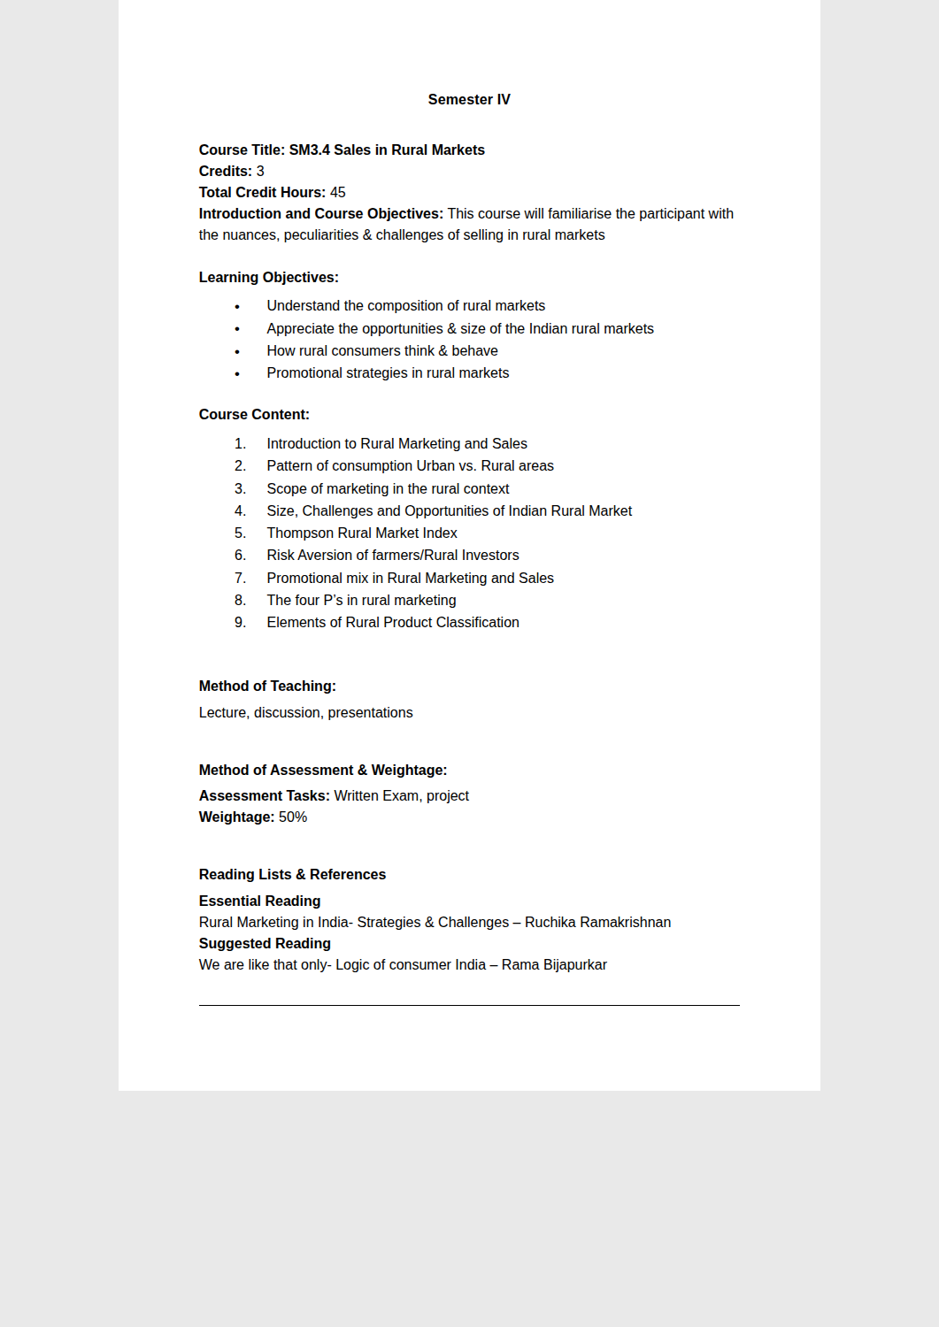Semester IV
Course Title: SM3.4 Sales in Rural Markets
Credits: 3
Total Credit Hours: 45
Introduction and Course Objectives: This course will familiarise the participant with the nuances, peculiarities & challenges of selling in rural markets
Learning Objectives:
Understand the composition of rural markets
Appreciate the opportunities & size of the Indian rural markets
How rural consumers think & behave
Promotional strategies in rural markets
Course Content:
Introduction to Rural Marketing and Sales
Pattern of consumption Urban vs. Rural areas
Scope of marketing in the rural context
Size, Challenges and Opportunities of Indian Rural Market
Thompson Rural Market Index
Risk Aversion of farmers/Rural Investors
Promotional mix in Rural Marketing and Sales
The four P’s in rural marketing
Elements of Rural Product Classification
Method of Teaching:
Lecture, discussion, presentations
Method of Assessment & Weightage:
Assessment Tasks: Written Exam, project
Weightage: 50%
Reading Lists & References
Essential Reading
Rural Marketing in India- Strategies & Challenges – Ruchika Ramakrishnan
Suggested Reading
We are like that only- Logic of consumer India – Rama Bijapurkar